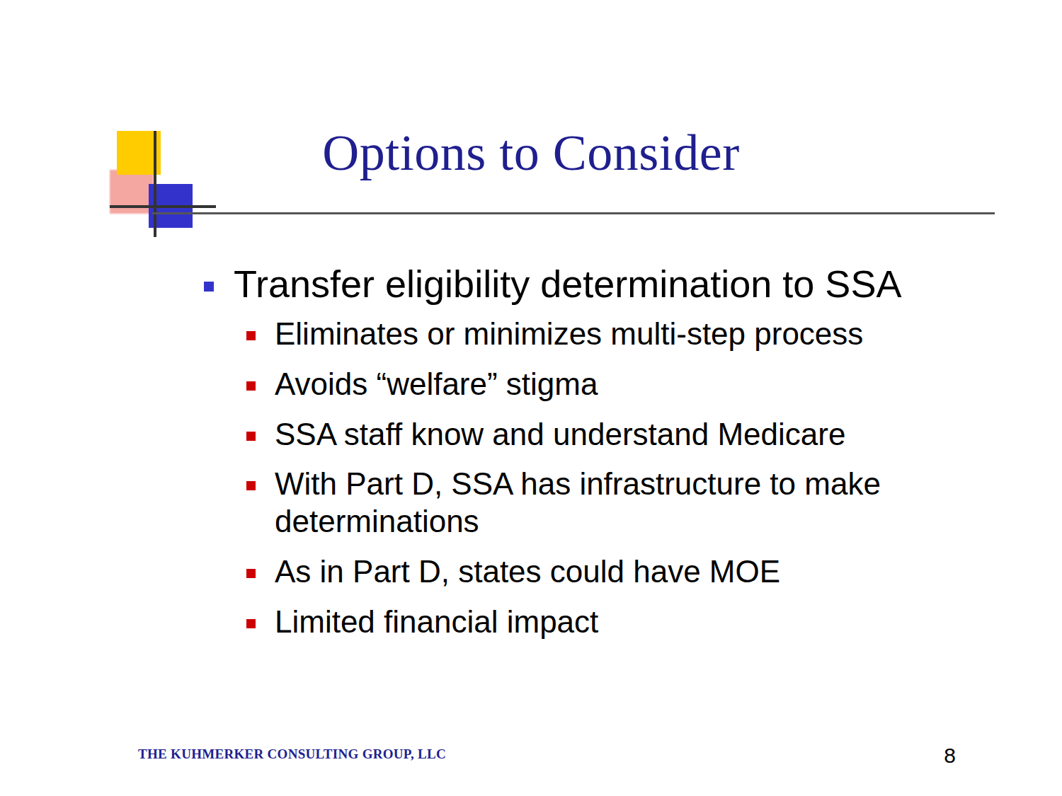Options to Consider
Transfer eligibility determination to SSA
Eliminates or minimizes multi-step process
Avoids “welfare” stigma
SSA staff know and understand Medicare
With Part D, SSA has infrastructure to make determinations
As in Part D, states could have MOE
Limited financial impact
THE KUHMERKER CONSULTING GROUP, LLC
8